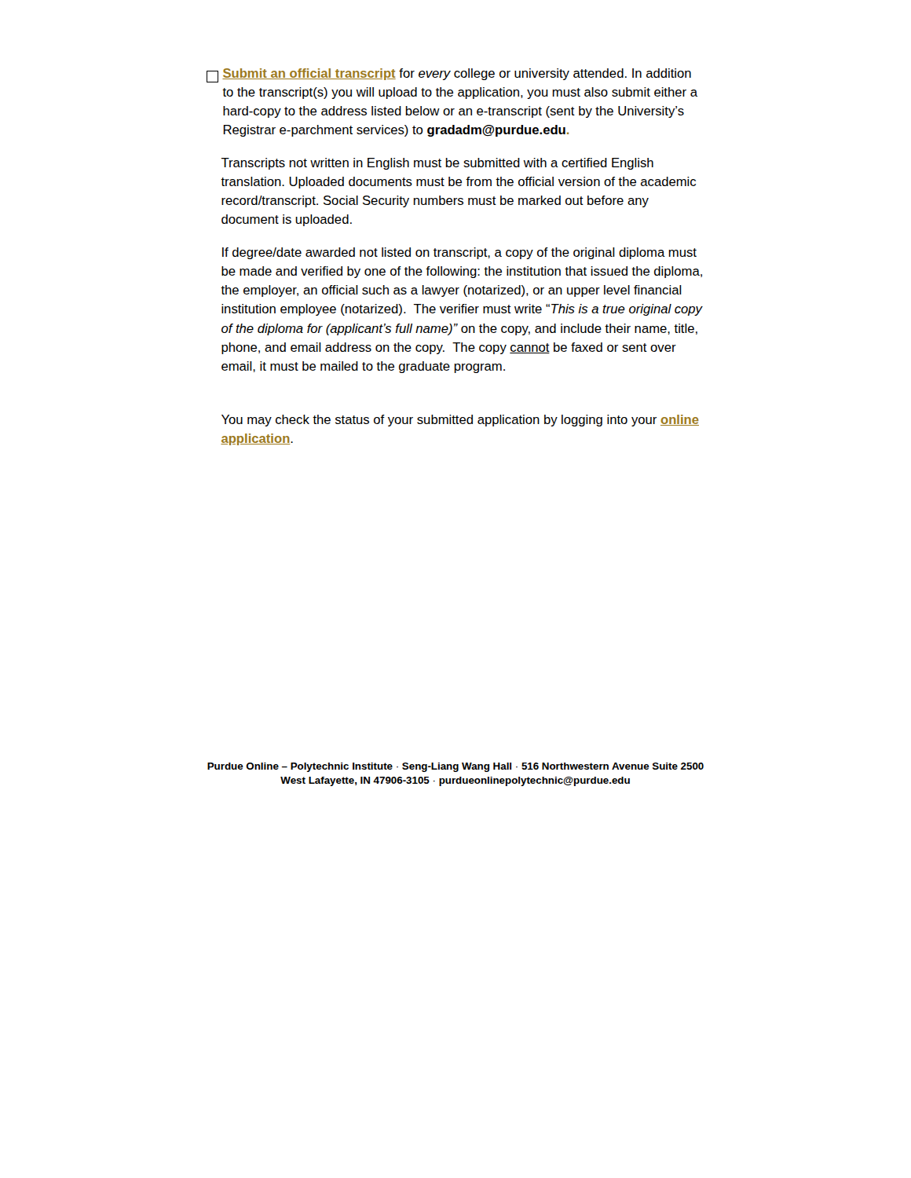Submit an official transcript for every college or university attended. In addition to the transcript(s) you will upload to the application, you must also submit either a hard-copy to the address listed below or an e-transcript (sent by the University’s Registrar e-parchment services) to gradadm@purdue.edu.
Transcripts not written in English must be submitted with a certified English translation. Uploaded documents must be from the official version of the academic record/transcript. Social Security numbers must be marked out before any document is uploaded.
If degree/date awarded not listed on transcript, a copy of the original diploma must be made and verified by one of the following: the institution that issued the diploma, the employer, an official such as a lawyer (notarized), or an upper level financial institution employee (notarized). The verifier must write “This is a true original copy of the diploma for (applicant’s full name)” on the copy, and include their name, title, phone, and email address on the copy. The copy cannot be faxed or sent over email, it must be mailed to the graduate program.
You may check the status of your submitted application by logging into your online application.
Purdue Online – Polytechnic Institute · Seng-Liang Wang Hall · 516 Northwestern Avenue Suite 2500
West Lafayette, IN 47906-3105 · purdueonlinepolytechnic@purdue.edu